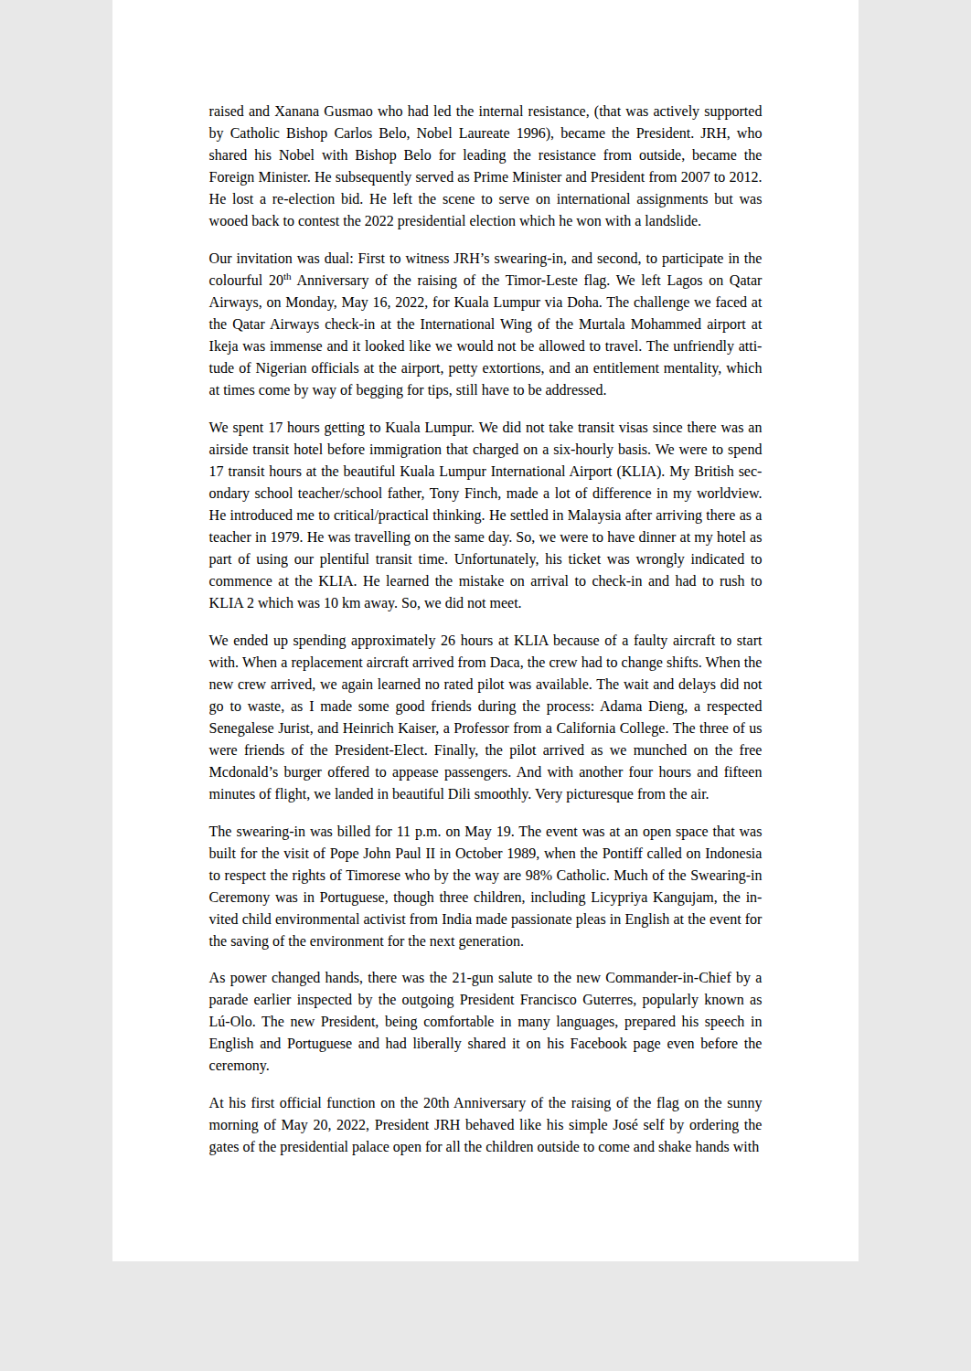raised and Xanana Gusmao who had led the internal resistance, (that was actively supported by Catholic Bishop Carlos Belo, Nobel Laureate 1996), became the President. JRH, who shared his Nobel with Bishop Belo for leading the resistance from outside, became the Foreign Minister. He subsequently served as Prime Minister and President from 2007 to 2012. He lost a re-election bid. He left the scene to serve on international assignments but was wooed back to contest the 2022 presidential election which he won with a landslide.
Our invitation was dual: First to witness JRH’s swearing-in, and second, to participate in the colourful 20th Anniversary of the raising of the Timor-Leste flag. We left Lagos on Qatar Airways, on Monday, May 16, 2022, for Kuala Lumpur via Doha. The challenge we faced at the Qatar Airways check-in at the International Wing of the Murtala Mohammed airport at Ikeja was immense and it looked like we would not be allowed to travel. The unfriendly attitude of Nigerian officials at the airport, petty extortions, and an entitlement mentality, which at times come by way of begging for tips, still have to be addressed.
We spent 17 hours getting to Kuala Lumpur. We did not take transit visas since there was an airside transit hotel before immigration that charged on a six-hourly basis. We were to spend 17 transit hours at the beautiful Kuala Lumpur International Airport (KLIA). My British secondary school teacher/school father, Tony Finch, made a lot of difference in my worldview. He introduced me to critical/practical thinking. He settled in Malaysia after arriving there as a teacher in 1979. He was travelling on the same day. So, we were to have dinner at my hotel as part of using our plentiful transit time. Unfortunately, his ticket was wrongly indicated to commence at the KLIA. He learned the mistake on arrival to check-in and had to rush to KLIA 2 which was 10 km away. So, we did not meet.
We ended up spending approximately 26 hours at KLIA because of a faulty aircraft to start with. When a replacement aircraft arrived from Daca, the crew had to change shifts. When the new crew arrived, we again learned no rated pilot was available. The wait and delays did not go to waste, as I made some good friends during the process: Adama Dieng, a respected Senegalese Jurist, and Heinrich Kaiser, a Professor from a California College. The three of us were friends of the President-Elect. Finally, the pilot arrived as we munched on the free Mcdonald’s burger offered to appease passengers. And with another four hours and fifteen minutes of flight, we landed in beautiful Dili smoothly. Very picturesque from the air.
The swearing-in was billed for 11 p.m. on May 19. The event was at an open space that was built for the visit of Pope John Paul II in October 1989, when the Pontiff called on Indonesia to respect the rights of Timorese who by the way are 98% Catholic. Much of the Swearing-in Ceremony was in Portuguese, though three children, including Licypriya Kangujam, the invited child environmental activist from India made passionate pleas in English at the event for the saving of the environment for the next generation.
As power changed hands, there was the 21-gun salute to the new Commander-in-Chief by a parade earlier inspected by the outgoing President Francisco Guterres, popularly known as Lú-Olo. The new President, being comfortable in many languages, prepared his speech in English and Portuguese and had liberally shared it on his Facebook page even before the ceremony.
At his first official function on the 20th Anniversary of the raising of the flag on the sunny morning of May 20, 2022, President JRH behaved like his simple José self by ordering the gates of the presidential palace open for all the children outside to come and shake hands with